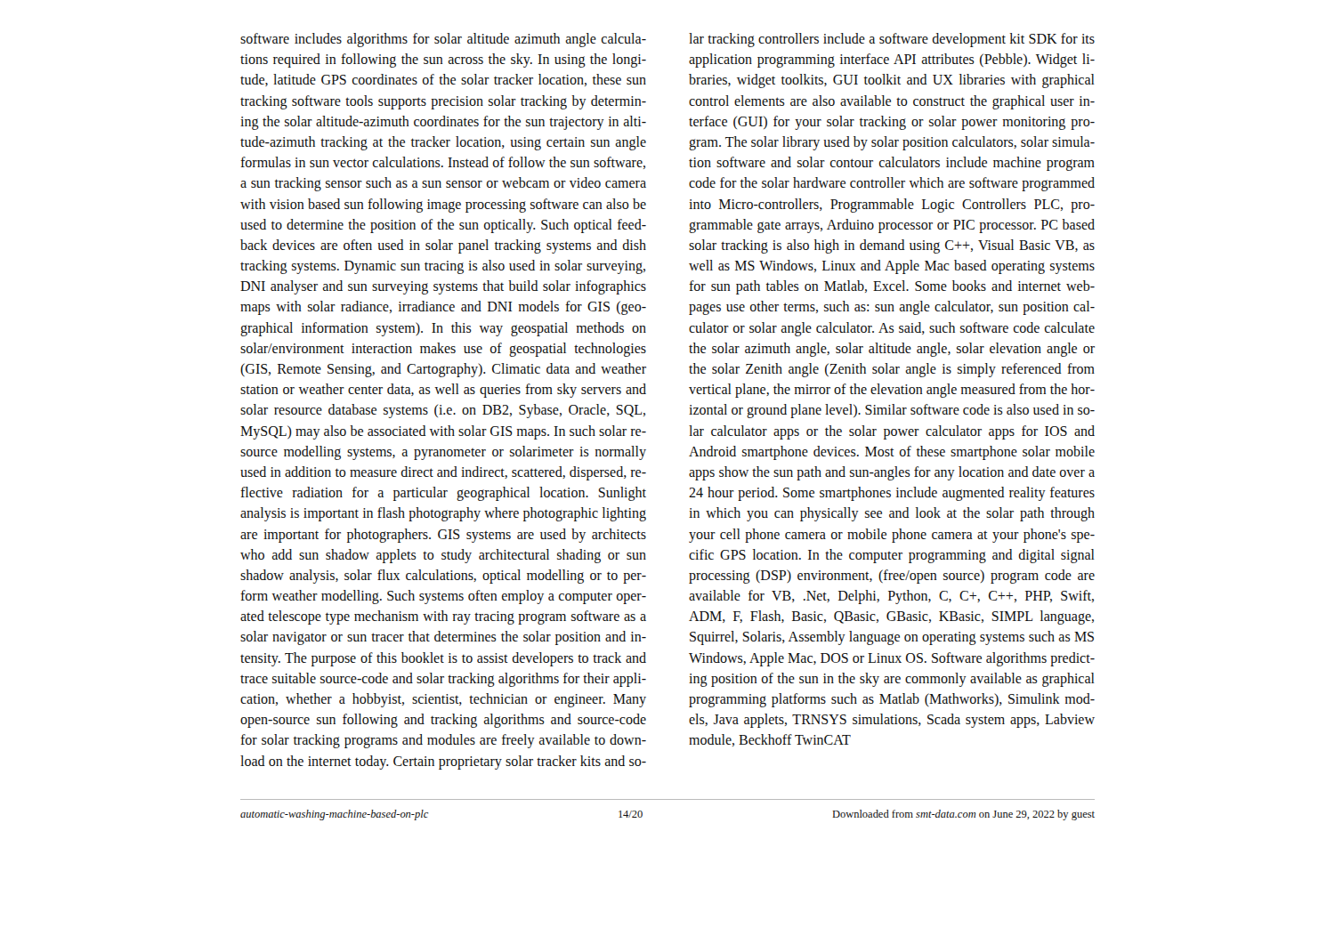software includes algorithms for solar altitude azimuth angle calculations required in following the sun across the sky. In using the longitude, latitude GPS coordinates of the solar tracker location, these sun tracking software tools supports precision solar tracking by determining the solar altitude-azimuth coordinates for the sun trajectory in altitude-azimuth tracking at the tracker location, using certain sun angle formulas in sun vector calculations. Instead of follow the sun software, a sun tracking sensor such as a sun sensor or webcam or video camera with vision based sun following image processing software can also be used to determine the position of the sun optically. Such optical feedback devices are often used in solar panel tracking systems and dish tracking systems. Dynamic sun tracing is also used in solar surveying, DNI analyser and sun surveying systems that build solar infographics maps with solar radiance, irradiance and DNI models for GIS (geographical information system). In this way geospatial methods on solar/environment interaction makes use of geospatial technologies (GIS, Remote Sensing, and Cartography). Climatic data and weather station or weather center data, as well as queries from sky servers and solar resource database systems (i.e. on DB2, Sybase, Oracle, SQL, MySQL) may also be associated with solar GIS maps. In such solar resource modelling systems, a pyranometer or solarimeter is normally used in addition to measure direct and indirect, scattered, dispersed, reflective radiation for a particular geographical location. Sunlight analysis is important in flash photography where photographic lighting are important for photographers. GIS systems are used by architects who add sun shadow applets to study architectural shading or sun shadow analysis, solar flux calculations, optical modelling or to perform weather modelling. Such systems often employ a computer operated telescope type mechanism with ray tracing program software as a solar navigator or sun tracer that determines the solar position and intensity. The purpose of this booklet is to assist developers to track and trace suitable source-code and solar tracking algorithms for their application, whether a hobbyist, scientist, technician or engineer. Many open-source sun following and tracking algorithms and source-code for solar tracking programs and modules are freely available to download on the internet today. Certain proprietary solar tracker kits and solar tracking controllers include a software development kit SDK for its application programming interface API attributes (Pebble). Widget libraries, widget toolkits, GUI toolkit and UX libraries with graphical control elements are also available to construct the graphical user interface (GUI) for your solar tracking or solar power monitoring program. The solar library used by solar position calculators, solar simulation software and solar contour calculators include machine program code for the solar hardware controller which are software programmed into Micro-controllers, Programmable Logic Controllers PLC, programmable gate arrays, Arduino processor or PIC processor. PC based solar tracking is also high in demand using C++, Visual Basic VB, as well as MS Windows, Linux and Apple Mac based operating systems for sun path tables on Matlab, Excel. Some books and internet webpages use other terms, such as: sun angle calculator, sun position calculator or solar angle calculator. As said, such software code calculate the solar azimuth angle, solar altitude angle, solar elevation angle or the solar Zenith angle (Zenith solar angle is simply referenced from vertical plane, the mirror of the elevation angle measured from the horizontal or ground plane level). Similar software code is also used in solar calculator apps or the solar power calculator apps for IOS and Android smartphone devices. Most of these smartphone solar mobile apps show the sun path and sun-angles for any location and date over a 24 hour period. Some smartphones include augmented reality features in which you can physically see and look at the solar path through your cell phone camera or mobile phone camera at your phone's specific GPS location. In the computer programming and digital signal processing (DSP) environment, (free/open source) program code are available for VB, .Net, Delphi, Python, C, C+, C++, PHP, Swift, ADM, F, Flash, Basic, QBasic, GBasic, KBasic, SIMPL language, Squirrel, Solaris, Assembly language on operating systems such as MS Windows, Apple Mac, DOS or Linux OS. Software algorithms predicting position of the sun in the sky are commonly available as graphical programming platforms such as Matlab (Mathworks), Simulink models, Java applets, TRNSYS simulations, Scada system apps, Labview module, Beckhoff TwinCAT
automatic-washing-machine-based-on-plc
14/20
Downloaded from smt-data.com on June 29, 2022 by guest